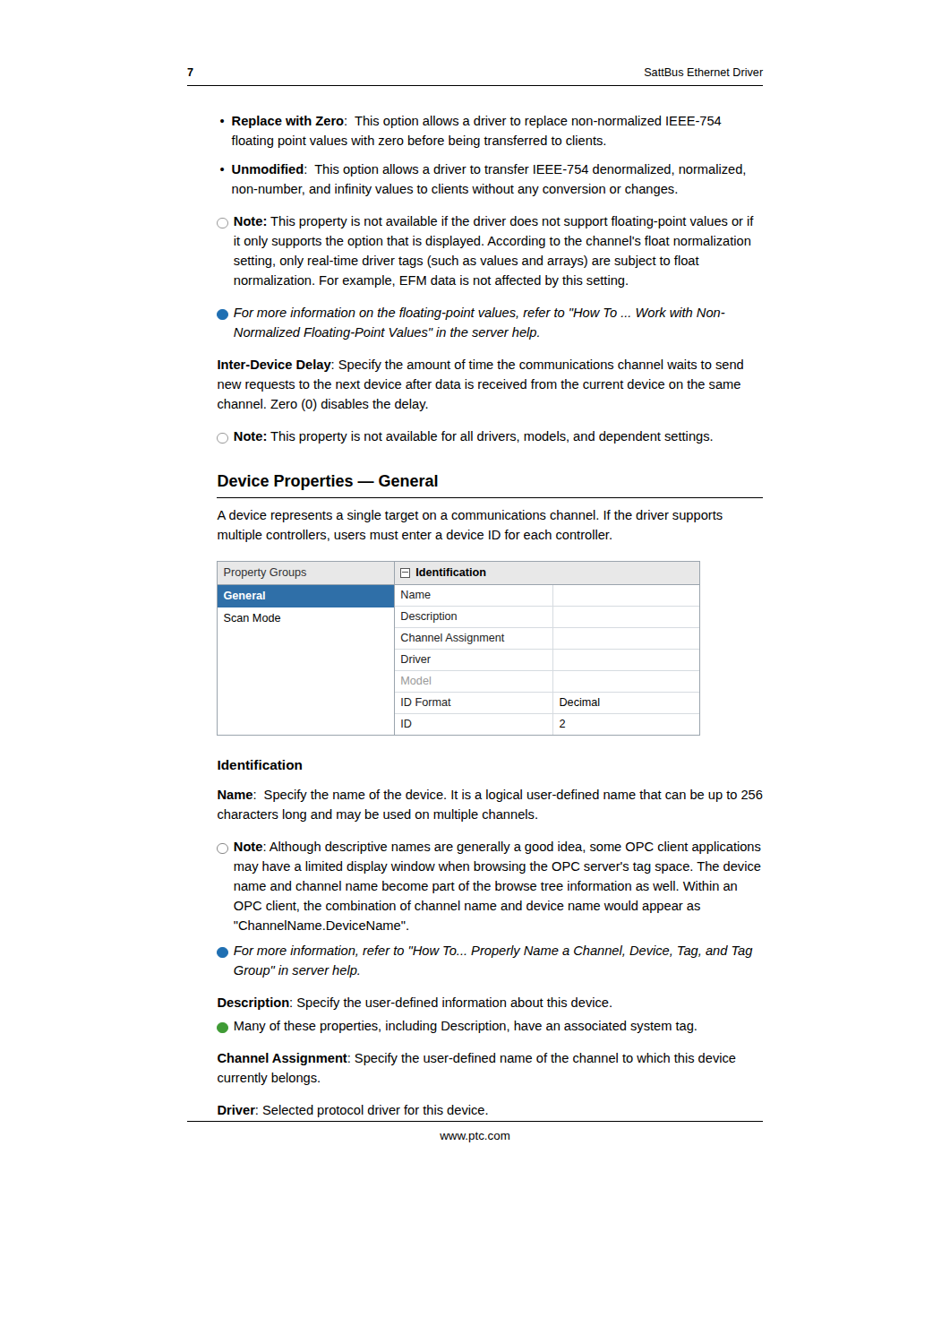7 SattBus Ethernet Driver
Replace with Zero: This option allows a driver to replace non-normalized IEEE-754 floating point values with zero before being transferred to clients.
Unmodified: This option allows a driver to transfer IEEE-754 denormalized, normalized, non-number, and infinity values to clients without any conversion or changes.
Note: This property is not available if the driver does not support floating-point values or if it only supports the option that is displayed. According to the channel's float normalization setting, only real-time driver tags (such as values and arrays) are subject to float normalization. For example, EFM data is not affected by this setting.
For more information on the floating-point values, refer to "How To ... Work with Non-Normalized Floating-Point Values" in the server help.
Inter-Device Delay: Specify the amount of time the communications channel waits to send new requests to the next device after data is received from the current device on the same channel. Zero (0) disables the delay.
Note: This property is not available for all drivers, models, and dependent settings.
Device Properties — General
A device represents a single target on a communications channel. If the driver supports multiple controllers, users must enter a device ID for each controller.
Property Groups
General
Scan Mode
Identification
| Name | |
| Description | |
| Channel Assignment | |
| Driver | |
| Model | |
| ID Format | Decimal |
| ID | 2 |
Identification
Name: Specify the name of the device. It is a logical user-defined name that can be up to 256 characters long and may be used on multiple channels.
Note: Although descriptive names are generally a good idea, some OPC client applications may have a limited display window when browsing the OPC server's tag space. The device name and channel name become part of the browse tree information as well. Within an OPC client, the combination of channel name and device name would appear as "ChannelName.DeviceName".
For more information, refer to "How To... Properly Name a Channel, Device, Tag, and Tag Group" in server help.
Description: Specify the user-defined information about this device.
Many of these properties, including Description, have an associated system tag.
Channel Assignment: Specify the user-defined name of the channel to which this device currently belongs.
Driver: Selected protocol driver for this device.
www.ptc.com